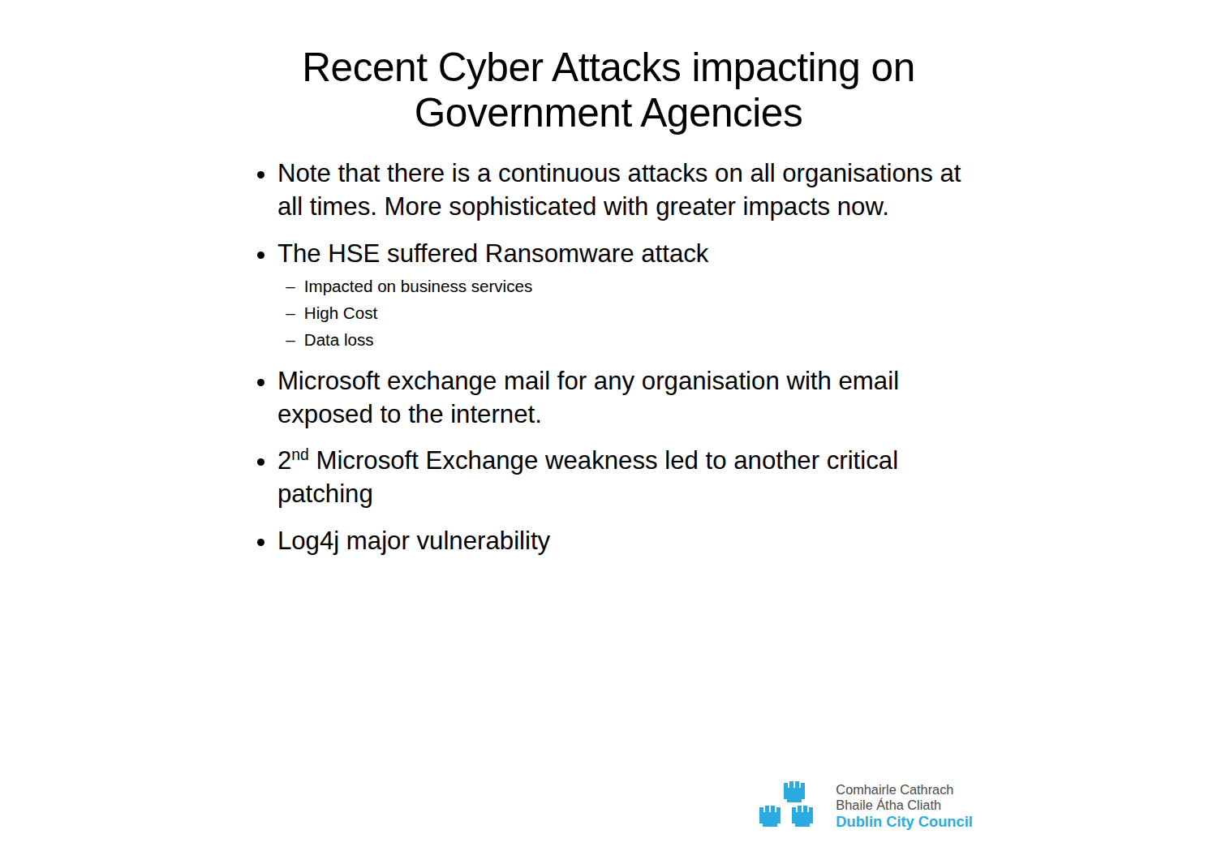Recent Cyber Attacks impacting on Government Agencies
Note that there is a continuous attacks on all organisations at all times. More sophisticated with greater impacts now.
The HSE suffered Ransomware attack
Impacted on business services
High Cost
Data loss
Microsoft exchange mail for any organisation with email exposed to the internet.
2nd Microsoft Exchange weakness led to another critical patching
Log4j major vulnerability
Comhairle Cathrach
Bhaile Átha Cliath
Dublin City Council